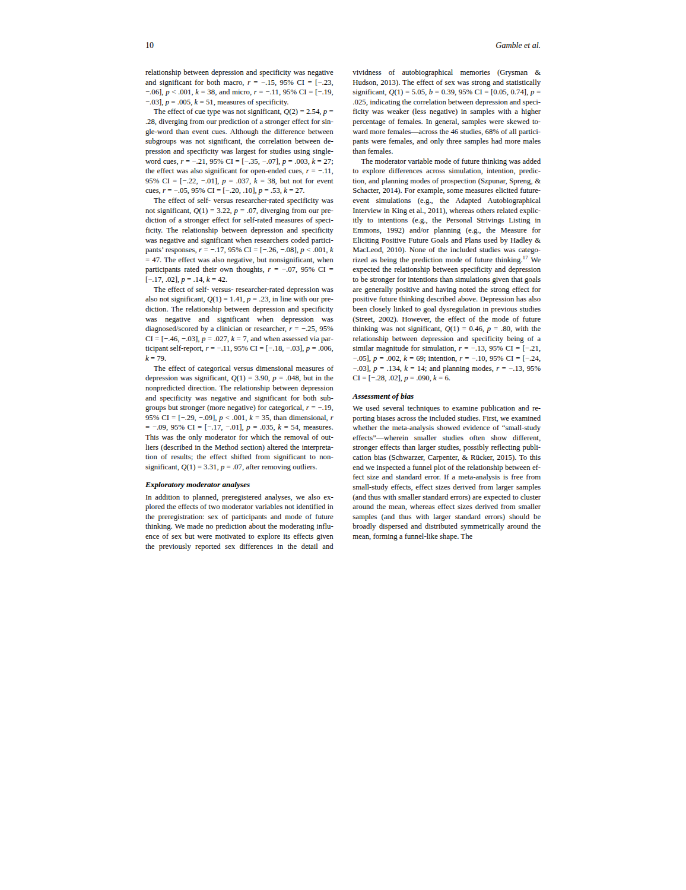10 Gamble et al.
relationship between depression and specificity was negative and significant for both macro, r = −.15, 95% CI = [−.23, −.06], p < .001, k = 38, and micro, r = −.11, 95% CI = [−.19, −.03], p = .005, k = 51, measures of specificity.
The effect of cue type was not significant, Q(2) = 2.54, p = .28, diverging from our prediction of a stronger effect for single-word than event cues. Although the difference between subgroups was not significant, the correlation between depression and specificity was largest for studies using single-word cues, r = −.21, 95% CI = [−.35, −.07], p = .003, k = 27; the effect was also significant for open-ended cues, r = −.11, 95% CI = [−.22, −.01], p = .037, k = 38, but not for event cues, r = −.05, 95% CI = [−.20, .10], p = .53, k = 27.
The effect of self- versus researcher-rated specificity was not significant, Q(1) = 3.22, p = .07, diverging from our prediction of a stronger effect for self-rated measures of specificity. The relationship between depression and specificity was negative and significant when researchers coded participants’ responses, r = −.17, 95% CI = [−.26, −.08], p < .001, k = 47. The effect was also negative, but nonsignificant, when participants rated their own thoughts, r = −.07, 95% CI = [−.17, .02], p = .14, k = 42.
The effect of self- versus- researcher-rated depression was also not significant, Q(1) = 1.41, p = .23, in line with our prediction. The relationship between depression and specificity was negative and significant when depression was diagnosed/scored by a clinician or researcher, r = −.25, 95% CI = [−.46, −.03], p = .027, k = 7, and when assessed via participant self-report, r = −.11, 95% CI = [−.18, −.03], p = .006, k = 79.
The effect of categorical versus dimensional measures of depression was significant, Q(1) = 3.90, p = .048, but in the nonpredicted direction. The relationship between depression and specificity was negative and significant for both subgroups but stronger (more negative) for categorical, r = −.19, 95% CI = [−.29, −.09], p < .001, k = 35, than dimensional, r = −.09, 95% CI = [−.17, −.01], p = .035, k = 54, measures. This was the only moderator for which the removal of outliers (described in the Method section) altered the interpretation of results; the effect shifted from significant to nonsignificant, Q(1) = 3.31, p = .07, after removing outliers.
Exploratory moderator analyses
In addition to planned, preregistered analyses, we also explored the effects of two moderator variables not identified in the preregistration: sex of participants and mode of future thinking. We made no prediction about the moderating influence of sex but were motivated to explore its effects given the previously reported sex differences in the detail and vividness of autobiographical memories (Grysman & Hudson, 2013). The effect of sex was strong and statistically significant, Q(1) = 5.05, b = 0.39, 95% CI = [0.05, 0.74], p = .025, indicating the correlation between depression and specificity was weaker (less negative) in samples with a higher percentage of females. In general, samples were skewed toward more females—across the 46 studies, 68% of all participants were females, and only three samples had more males than females.
The moderator variable mode of future thinking was added to explore differences across simulation, intention, prediction, and planning modes of prospection (Szpunar, Spreng, & Schacter, 2014). For example, some measures elicited future-event simulations (e.g., the Adapted Autobiographical Interview in King et al., 2011), whereas others related explicitly to intentions (e.g., the Personal Strivings Listing in Emmons, 1992) and/or planning (e.g., the Measure for Eliciting Positive Future Goals and Plans used by Hadley & MacLeod, 2010). None of the included studies was categorized as being the prediction mode of future thinking.17 We expected the relationship between specificity and depression to be stronger for intentions than simulations given that goals are generally positive and having noted the strong effect for positive future thinking described above. Depression has also been closely linked to goal dysregulation in previous studies (Street, 2002). However, the effect of the mode of future thinking was not significant, Q(1) = 0.46, p = .80, with the relationship between depression and specificity being of a similar magnitude for simulation, r = −.13, 95% CI = [−.21, −.05], p = .002, k = 69; intention, r = −.10, 95% CI = [−.24, −.03], p = .134, k = 14; and planning modes, r = −.13, 95% CI = [−.28, .02], p = .090, k = 6.
Assessment of bias
We used several techniques to examine publication and reporting biases across the included studies. First, we examined whether the meta-analysis showed evidence of “small-study effects”—wherein smaller studies often show different, stronger effects than larger studies, possibly reflecting publication bias (Schwarzer, Carpenter, & Rücker, 2015). To this end we inspected a funnel plot of the relationship between effect size and standard error. If a meta-analysis is free from small-study effects, effect sizes derived from larger samples (and thus with smaller standard errors) are expected to cluster around the mean, whereas effect sizes derived from smaller samples (and thus with larger standard errors) should be broadly dispersed and distributed symmetrically around the mean, forming a funnel-like shape. The